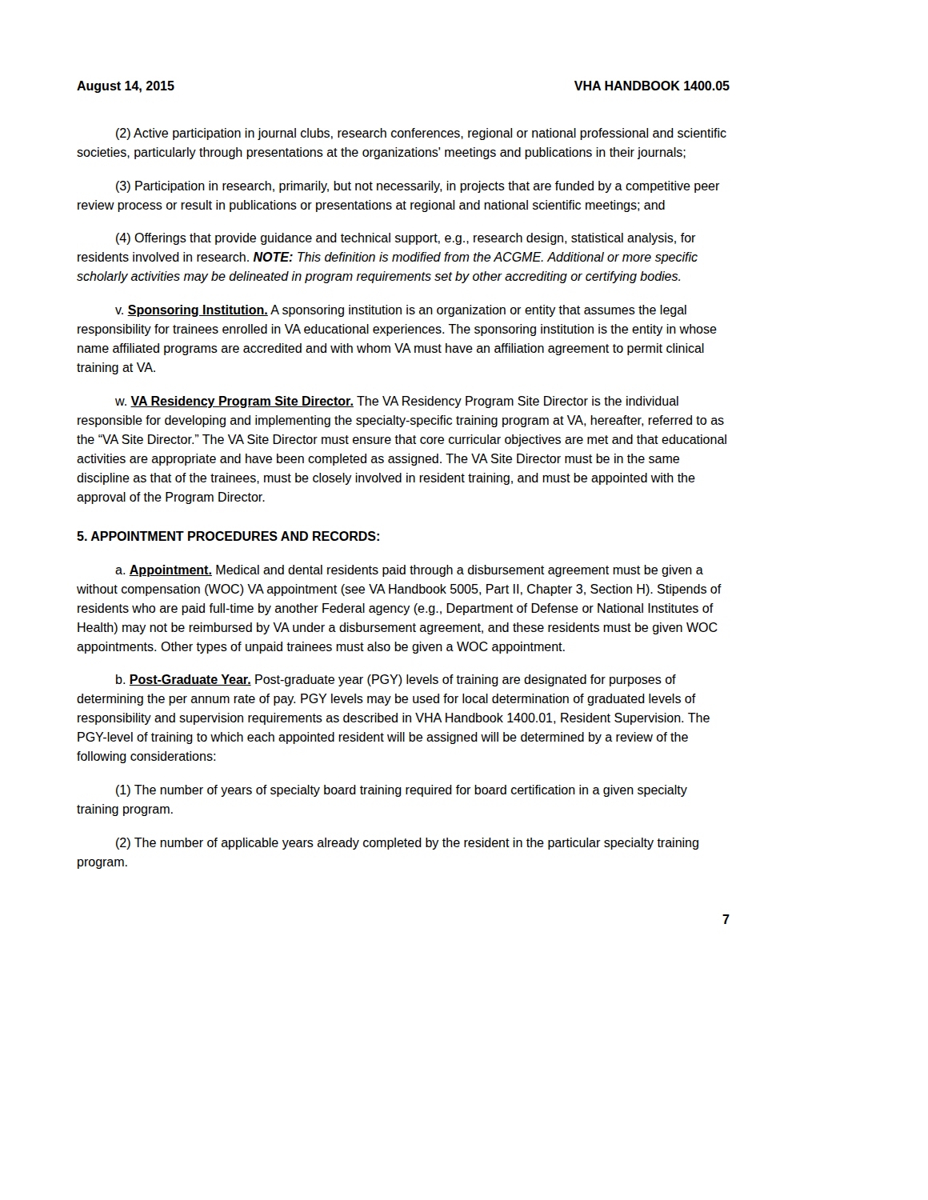August 14, 2015 VHA HANDBOOK 1400.05
(2) Active participation in journal clubs, research conferences, regional or national professional and scientific societies, particularly through presentations at the organizations' meetings and publications in their journals;
(3) Participation in research, primarily, but not necessarily, in projects that are funded by a competitive peer review process or result in publications or presentations at regional and national scientific meetings; and
(4) Offerings that provide guidance and technical support, e.g., research design, statistical analysis, for residents involved in research. NOTE: This definition is modified from the ACGME. Additional or more specific scholarly activities may be delineated in program requirements set by other accrediting or certifying bodies.
v. Sponsoring Institution. A sponsoring institution is an organization or entity that assumes the legal responsibility for trainees enrolled in VA educational experiences. The sponsoring institution is the entity in whose name affiliated programs are accredited and with whom VA must have an affiliation agreement to permit clinical training at VA.
w. VA Residency Program Site Director. The VA Residency Program Site Director is the individual responsible for developing and implementing the specialty-specific training program at VA, hereafter, referred to as the “VA Site Director.” The VA Site Director must ensure that core curricular objectives are met and that educational activities are appropriate and have been completed as assigned. The VA Site Director must be in the same discipline as that of the trainees, must be closely involved in resident training, and must be appointed with the approval of the Program Director.
5. APPOINTMENT PROCEDURES AND RECORDS:
a. Appointment. Medical and dental residents paid through a disbursement agreement must be given a without compensation (WOC) VA appointment (see VA Handbook 5005, Part II, Chapter 3, Section H). Stipends of residents who are paid full-time by another Federal agency (e.g., Department of Defense or National Institutes of Health) may not be reimbursed by VA under a disbursement agreement, and these residents must be given WOC appointments. Other types of unpaid trainees must also be given a WOC appointment.
b. Post-Graduate Year. Post-graduate year (PGY) levels of training are designated for purposes of determining the per annum rate of pay. PGY levels may be used for local determination of graduated levels of responsibility and supervision requirements as described in VHA Handbook 1400.01, Resident Supervision. The PGY-level of training to which each appointed resident will be assigned will be determined by a review of the following considerations:
(1) The number of years of specialty board training required for board certification in a given specialty training program.
(2) The number of applicable years already completed by the resident in the particular specialty training program.
7